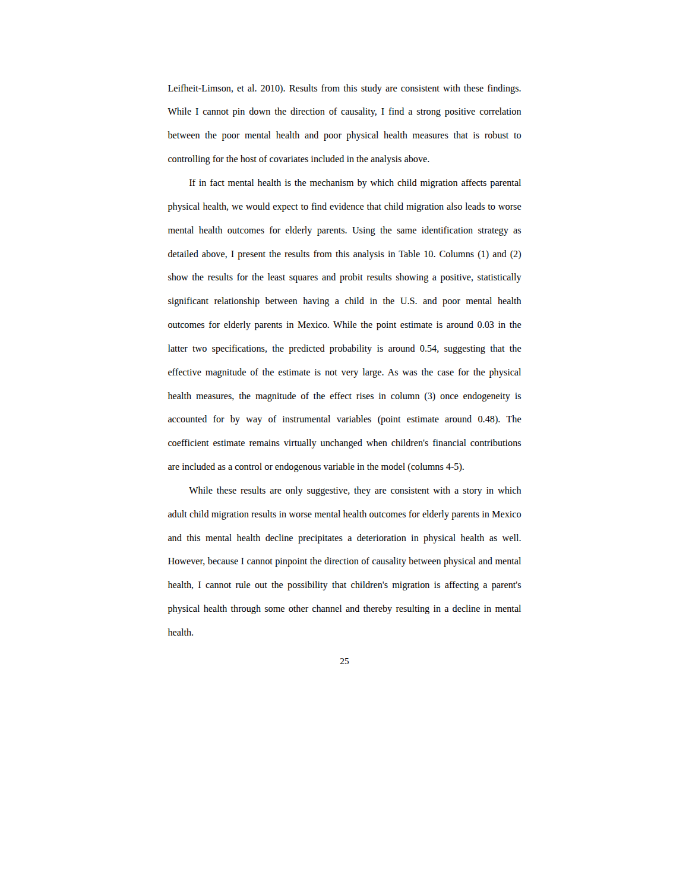Leifheit-Limson, et al. 2010). Results from this study are consistent with these findings. While I cannot pin down the direction of causality, I find a strong positive correlation between the poor mental health and poor physical health measures that is robust to controlling for the host of covariates included in the analysis above.
If in fact mental health is the mechanism by which child migration affects parental physical health, we would expect to find evidence that child migration also leads to worse mental health outcomes for elderly parents. Using the same identification strategy as detailed above, I present the results from this analysis in Table 10. Columns (1) and (2) show the results for the least squares and probit results showing a positive, statistically significant relationship between having a child in the U.S. and poor mental health outcomes for elderly parents in Mexico. While the point estimate is around 0.03 in the latter two specifications, the predicted probability is around 0.54, suggesting that the effective magnitude of the estimate is not very large. As was the case for the physical health measures, the magnitude of the effect rises in column (3) once endogeneity is accounted for by way of instrumental variables (point estimate around 0.48). The coefficient estimate remains virtually unchanged when children's financial contributions are included as a control or endogenous variable in the model (columns 4-5).
While these results are only suggestive, they are consistent with a story in which adult child migration results in worse mental health outcomes for elderly parents in Mexico and this mental health decline precipitates a deterioration in physical health as well. However, because I cannot pinpoint the direction of causality between physical and mental health, I cannot rule out the possibility that children's migration is affecting a parent's physical health through some other channel and thereby resulting in a decline in mental health.
25